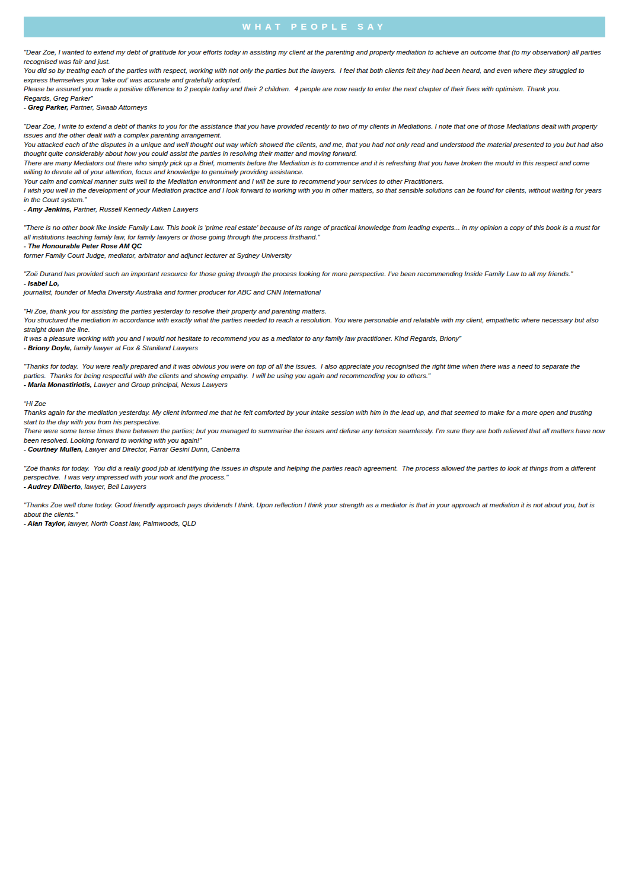WHAT PEOPLE SAY
"Dear Zoe, I wanted to extend my debt of gratitude for your efforts today in assisting my client at the parenting and property mediation to achieve an outcome that (to my observation) all parties recognised was fair and just.
You did so by treating each of the parties with respect, working with not only the parties but the lawyers. I feel that both clients felt they had been heard, and even where they struggled to express themselves your ‘take out’ was accurate and gratefully adopted.
Please be assured you made a positive difference to 2 people today and their 2 children. 4 people are now ready to enter the next chapter of their lives with optimism. Thank you.
Regards, Greg Parker”
- Greg Parker, Partner, Swaab Attorneys
“Dear Zoe, I write to extend a debt of thanks to you for the assistance that you have provided recently to two of my clients in Mediations. I note that one of those Mediations dealt with property issues and the other dealt with a complex parenting arrangement.
You attacked each of the disputes in a unique and well thought out way which showed the clients, and me, that you had not only read and understood the material presented to you but had also thought quite considerably about how you could assist the parties in resolving their matter and moving forward.
There are many Mediators out there who simply pick up a Brief, moments before the Mediation is to commence and it is refreshing that you have broken the mould in this respect and come willing to devote all of your attention, focus and knowledge to genuinely providing assistance.
Your calm and comical manner suits well to the Mediation environment and I will be sure to recommend your services to other Practitioners.
I wish you well in the development of your Mediation practice and I look forward to working with you in other matters, so that sensible solutions can be found for clients, without waiting for years in the Court system.”
- Amy Jenkins, Partner, Russell Kennedy Aitken Lawyers
"There is no other book like Inside Family Law. This book is 'prime real estate' because of its range of practical knowledge from leading experts... in my opinion a copy of this book is a must for all institutions teaching family law, for family lawyers or those going through the process firsthand."
- The Honourable Peter Rose AM QC former Family Court Judge, mediator, arbitrator and adjunct lecturer at Sydney University
"Zoë Durand has provided such an important resource for those going through the process looking for more perspective. I've been recommending Inside Family Law to all my friends."
- Isabel Lo, journalist, founder of Media Diversity Australia and former producer for ABC and CNN International
"Hi Zoe, thank you for assisting the parties yesterday to resolve their property and parenting matters.
You structured the mediation in accordance with exactly what the parties needed to reach a resolution. You were personable and relatable with my client, empathetic where necessary but also straight down the line.
It was a pleasure working with you and I would not hesitate to recommend you as a mediator to any family law practitioner. Kind Regards, Briony”
- Briony Doyle, family lawyer at Fox & Staniland Lawyers
"Thanks for today. You were really prepared and it was obvious you were on top of all the issues. I also appreciate you recognised the right time when there was a need to separate the parties. Thanks for being respectful with the clients and showing empathy. I will be using you again and recommending you to others."
- Maria Monastiriotis, Lawyer and Group principal, Nexus Lawyers
“Hi Zoe
Thanks again for the mediation yesterday. My client informed me that he felt comforted by your intake session with him in the lead up, and that seemed to make for a more open and trusting start to the day with you from his perspective.
There were some tense times there between the parties; but you managed to summarise the issues and defuse any tension seamlessly. I’m sure they are both relieved that all matters have now been resolved. Looking forward to working with you again!”
- Courtney Mullen, Lawyer and Director, Farrar Gesini Dunn, Canberra
"Zoë thanks for today. You did a really good job at identifying the issues in dispute and helping the parties reach agreement. The process allowed the parties to look at things from a different perspective. I was very impressed with your work and the process."
- Audrey Diliberto, lawyer, Bell Lawyers
"Thanks Zoe well done today. Good friendly approach pays dividends I think. Upon reflection I think your strength as a mediator is that in your approach at mediation it is not about you, but is about the clients."
- Alan Taylor, lawyer, North Coast law, Palmwoods, QLD